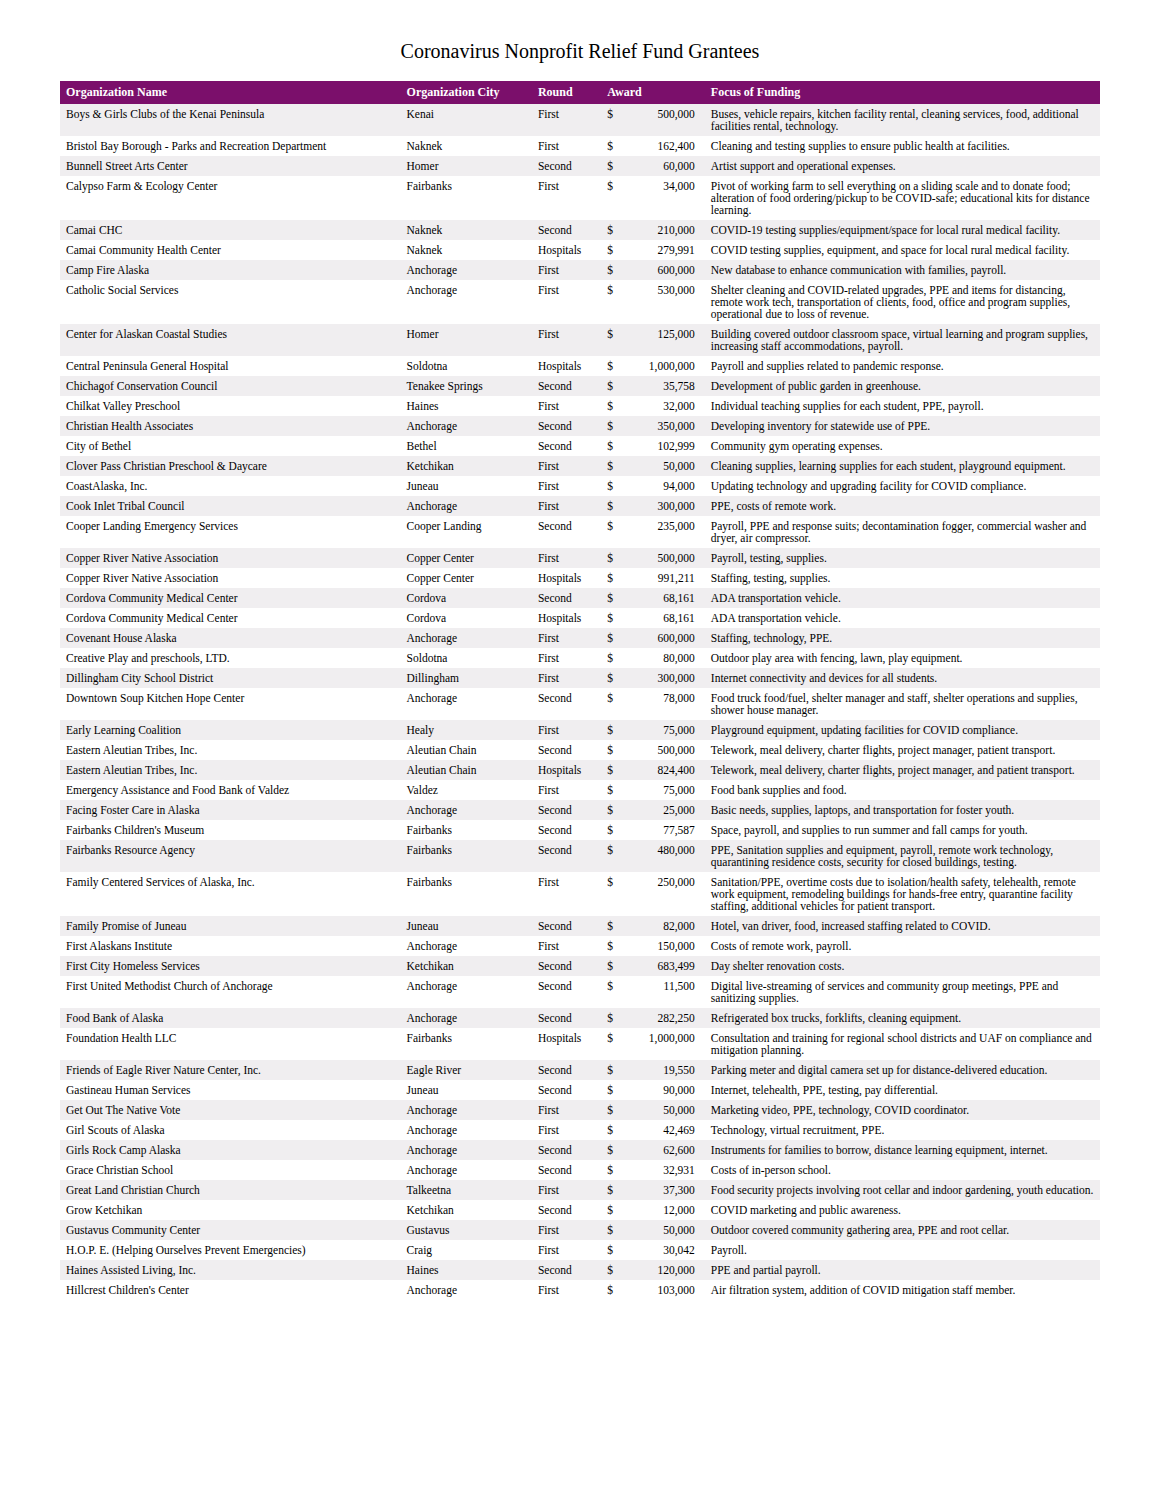Coronavirus Nonprofit Relief Fund Grantees
| Organization Name | Organization City | Round | Award | Focus of Funding |
| --- | --- | --- | --- | --- |
| Boys & Girls Clubs of the Kenai Peninsula | Kenai | First | $ | 500,000 | Buses, vehicle repairs, kitchen facility rental, cleaning services, food, additional facilities rental, technology. |
| Bristol Bay Borough - Parks and Recreation Department | Naknek | First | $ | 162,400 | Cleaning and testing supplies to ensure public health at facilities. |
| Bunnell Street Arts Center | Homer | Second | $ | 60,000 | Artist support and operational expenses. |
| Calypso Farm & Ecology Center | Fairbanks | First | $ | 34,000 | Pivot of working farm to sell everything on a sliding scale and to donate food; alteration of food ordering/pickup to be COVID-safe; educational kits for distance learning. |
| Camai CHC | Naknek | Second | $ | 210,000 | COVID-19 testing supplies/equipment/space for local rural medical facility. |
| Camai Community Health Center | Naknek | Hospitals | $ | 279,991 | COVID testing supplies, equipment, and space for local rural medical facility. |
| Camp Fire Alaska | Anchorage | First | $ | 600,000 | New database to enhance communication with families, payroll. |
| Catholic Social Services | Anchorage | First | $ | 530,000 | Shelter cleaning and COVID-related upgrades, PPE and items for distancing, remote work tech, transportation of clients, food, office and program supplies, operational due to loss of revenue. |
| Center for Alaskan Coastal Studies | Homer | First | $ | 125,000 | Building covered outdoor classroom space, virtual learning and program supplies, increasing staff accommodations, payroll. |
| Central Peninsula General Hospital | Soldotna | Hospitals | $ | 1,000,000 | Payroll and supplies related to pandemic response. |
| Chichagof Conservation Council | Tenakee Springs | Second | $ | 35,758 | Development of public garden in greenhouse. |
| Chilkat Valley Preschool | Haines | First | $ | 32,000 | Individual teaching supplies for each student, PPE, payroll. |
| Christian Health Associates | Anchorage | Second | $ | 350,000 | Developing inventory for statewide use of PPE. |
| City of Bethel | Bethel | Second | $ | 102,999 | Community gym operating expenses. |
| Clover Pass Christian Preschool & Daycare | Ketchikan | First | $ | 50,000 | Cleaning supplies, learning supplies for each student, playground equipment. |
| CoastAlaska, Inc. | Juneau | First | $ | 94,000 | Updating technology and upgrading facility for COVID compliance. |
| Cook Inlet Tribal Council | Anchorage | First | $ | 300,000 | PPE, costs of remote work. |
| Cooper Landing Emergency Services | Cooper Landing | Second | $ | 235,000 | Payroll, PPE and response suits; decontamination fogger, commercial washer and dryer, air compressor. |
| Copper River Native Association | Copper Center | First | $ | 500,000 | Payroll, testing, supplies. |
| Copper River Native Association | Copper Center | Hospitals | $ | 991,211 | Staffing, testing, supplies. |
| Cordova Community Medical Center | Cordova | Second | $ | 68,161 | ADA transportation vehicle. |
| Cordova Community Medical Center | Cordova | Hospitals | $ | 68,161 | ADA transportation vehicle. |
| Covenant House Alaska | Anchorage | First | $ | 600,000 | Staffing, technology, PPE. |
| Creative Play and preschools, LTD. | Soldotna | First | $ | 80,000 | Outdoor play area with fencing, lawn, play equipment. |
| Dillingham City School District | Dillingham | First | $ | 300,000 | Internet connectivity and devices for all students. |
| Downtown Soup Kitchen Hope Center | Anchorage | Second | $ | 78,000 | Food truck food/fuel, shelter manager and staff, shelter operations and supplies, shower house manager. |
| Early Learning Coalition | Healy | First | $ | 75,000 | Playground equipment, updating facilities for COVID compliance. |
| Eastern Aleutian Tribes, Inc. | Aleutian Chain | Second | $ | 500,000 | Telework, meal delivery, charter flights, project manager, patient transport. |
| Eastern Aleutian Tribes, Inc. | Aleutian Chain | Hospitals | $ | 824,400 | Telework, meal delivery, charter flights, project manager, and patient transport. |
| Emergency Assistance and Food Bank of Valdez | Valdez | First | $ | 75,000 | Food bank supplies and food. |
| Facing Foster Care in Alaska | Anchorage | Second | $ | 25,000 | Basic needs, supplies, laptops, and transportation for foster youth. |
| Fairbanks Children's Museum | Fairbanks | Second | $ | 77,587 | Space, payroll, and supplies to run summer and fall camps for youth. |
| Fairbanks Resource Agency | Fairbanks | Second | $ | 480,000 | PPE, Sanitation supplies and equipment, payroll, remote work technology, quarantining residence costs, security for closed buildings, testing. |
| Family Centered Services of Alaska, Inc. | Fairbanks | First | $ | 250,000 | Sanitation/PPE, overtime costs due to isolation/health safety, telehealth, remote work equipment, remodeling buildings for hands-free entry, quarantine facility staffing, additional vehicles for patient transport. |
| Family Promise of Juneau | Juneau | Second | $ | 82,000 | Hotel, van driver, food, increased staffing related to COVID. |
| First Alaskans Institute | Anchorage | First | $ | 150,000 | Costs of remote work, payroll. |
| First City Homeless Services | Ketchikan | Second | $ | 683,499 | Day shelter renovation costs. |
| First United Methodist Church of Anchorage | Anchorage | Second | $ | 11,500 | Digital live-streaming of services and community group meetings, PPE and sanitizing supplies. |
| Food Bank of Alaska | Anchorage | Second | $ | 282,250 | Refrigerated box trucks, forklifts, cleaning equipment. |
| Foundation Health LLC | Fairbanks | Hospitals | $ | 1,000,000 | Consultation and training for regional school districts and UAF on compliance and mitigation planning. |
| Friends of Eagle River Nature Center, Inc. | Eagle River | Second | $ | 19,550 | Parking meter and digital camera set up for distance-delivered education. |
| Gastineau Human Services | Juneau | Second | $ | 90,000 | Internet, telehealth, PPE, testing, pay differential. |
| Get Out The Native Vote | Anchorage | First | $ | 50,000 | Marketing video, PPE, technology, COVID coordinator. |
| Girl Scouts of Alaska | Anchorage | First | $ | 42,469 | Technology, virtual recruitment, PPE. |
| Girls Rock Camp Alaska | Anchorage | Second | $ | 62,600 | Instruments for families to borrow, distance learning equipment, internet. |
| Grace Christian School | Anchorage | Second | $ | 32,931 | Costs of in-person school. |
| Great Land Christian Church | Talkeetna | First | $ | 37,300 | Food security projects involving root cellar and indoor gardening, youth education. |
| Grow Ketchikan | Ketchikan | Second | $ | 12,000 | COVID marketing and public awareness. |
| Gustavus Community Center | Gustavus | First | $ | 50,000 | Outdoor covered community gathering area, PPE and root cellar. |
| H.O.P. E. (Helping Ourselves Prevent Emergencies) | Craig | First | $ | 30,042 | Payroll. |
| Haines Assisted Living, Inc. | Haines | Second | $ | 120,000 | PPE and partial payroll. |
| Hillcrest Children's Center | Anchorage | First | $ | 103,000 | Air filtration system, addition of COVID mitigation staff member. |